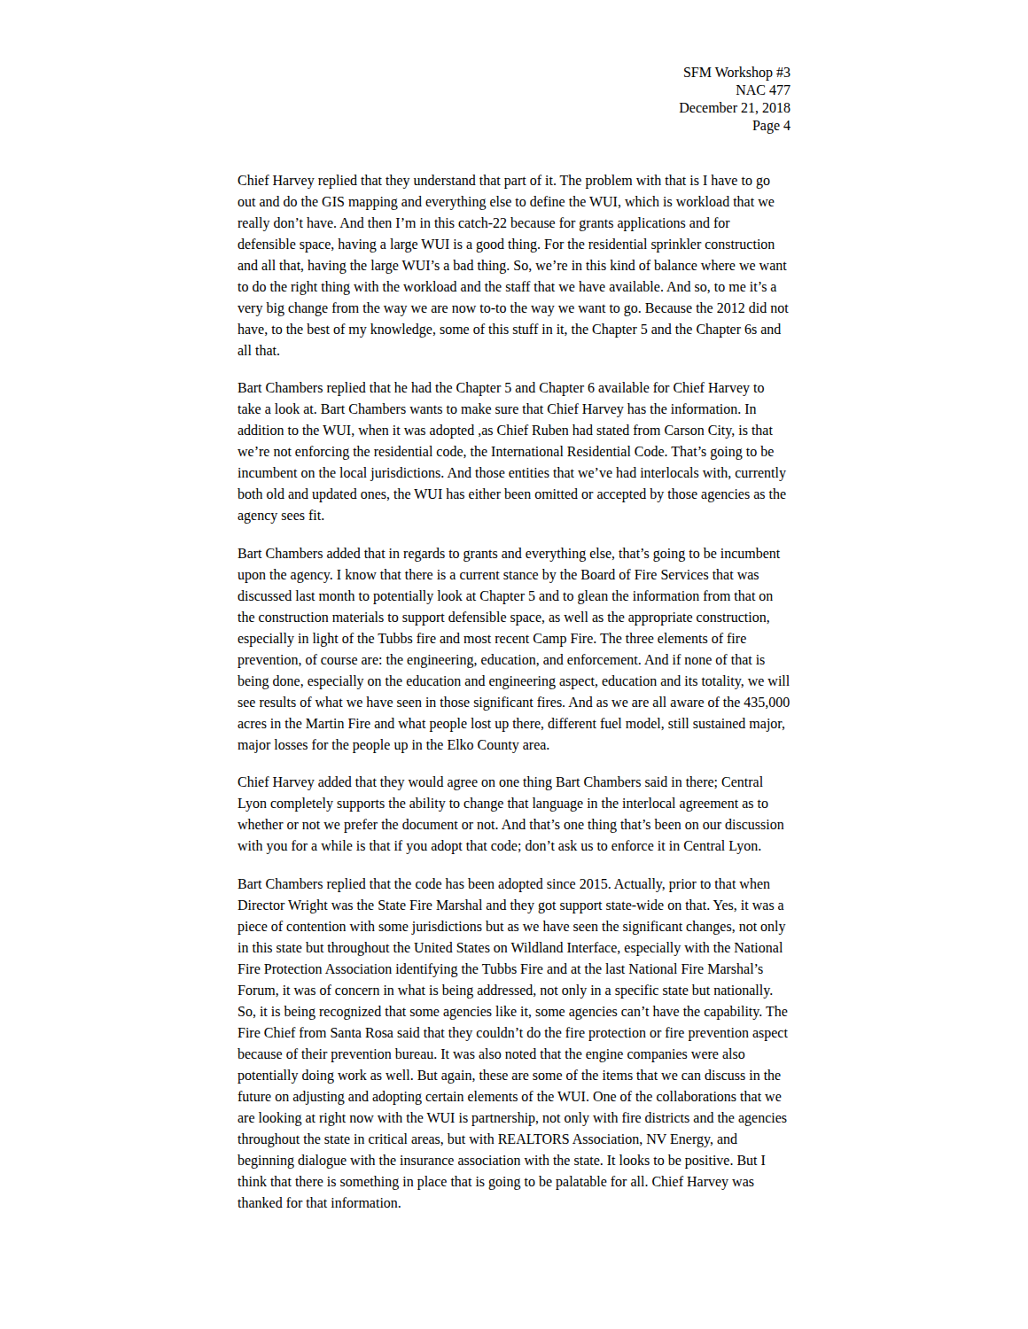SFM Workshop #3
NAC 477
December 21, 2018
Page 4
Chief Harvey replied that they understand that part of it. The problem with that is I have to go out and do the GIS mapping and everything else to define the WUI, which is workload that we really don’t have. And then I’m in this catch-22 because for grants applications and for defensible space, having a large WUI is a good thing. For the residential sprinkler construction and all that, having the large WUI’s a bad thing. So, we’re in this kind of balance where we want to do the right thing with the workload and the staff that we have available. And so, to me it’s a very big change from the way we are now to-to the way we want to go. Because the 2012 did not have, to the best of my knowledge, some of this stuff in it, the Chapter 5 and the Chapter 6s and all that.
Bart Chambers replied that he had the Chapter 5 and Chapter 6 available for Chief Harvey to take a look at. Bart Chambers wants to make sure that Chief Harvey has the information. In addition to the WUI, when it was adopted ,as Chief Ruben had stated from Carson City, is that we’re not enforcing the residential code, the International Residential Code. That’s going to be incumbent on the local jurisdictions. And those entities that we’ve had interlocals with, currently both old and updated ones, the WUI has either been omitted or accepted by those agencies as the agency sees fit.
Bart Chambers added that in regards to grants and everything else, that’s going to be incumbent upon the agency. I know that there is a current stance by the Board of Fire Services that was discussed last month to potentially look at Chapter 5 and to glean the information from that on the construction materials to support defensible space, as well as the appropriate construction, especially in light of the Tubbs fire and most recent Camp Fire. The three elements of fire prevention, of course are: the engineering, education, and enforcement. And if none of that is being done, especially on the education and engineering aspect, education and its totality, we will see results of what we have seen in those significant fires. And as we are all aware of the 435,000 acres in the Martin Fire and what people lost up there, different fuel model, still sustained major, major losses for the people up in the Elko County area.
Chief Harvey added that they would agree on one thing Bart Chambers said in there; Central Lyon completely supports the ability to change that language in the interlocal agreement as to whether or not we prefer the document or not. And that’s one thing that’s been on our discussion with you for a while is that if you adopt that code; don’t ask us to enforce it in Central Lyon.
Bart Chambers replied that the code has been adopted since 2015. Actually, prior to that when Director Wright was the State Fire Marshal and they got support state-wide on that. Yes, it was a piece of contention with some jurisdictions but as we have seen the significant changes, not only in this state but throughout the United States on Wildland Interface, especially with the National Fire Protection Association identifying the Tubbs Fire and at the last National Fire Marshal’s Forum, it was of concern in what is being addressed, not only in a specific state but nationally. So, it is being recognized that some agencies like it, some agencies can’t have the capability. The Fire Chief from Santa Rosa said that they couldn’t do the fire protection or fire prevention aspect because of their prevention bureau. It was also noted that the engine companies were also potentially doing work as well. But again, these are some of the items that we can discuss in the future on adjusting and adopting certain elements of the WUI. One of the collaborations that we are looking at right now with the WUI is partnership, not only with fire districts and the agencies throughout the state in critical areas, but with REALTORS Association, NV Energy, and beginning dialogue with the insurance association with the state. It looks to be positive. But I think that there is something in place that is going to be palatable for all. Chief Harvey was thanked for that information.